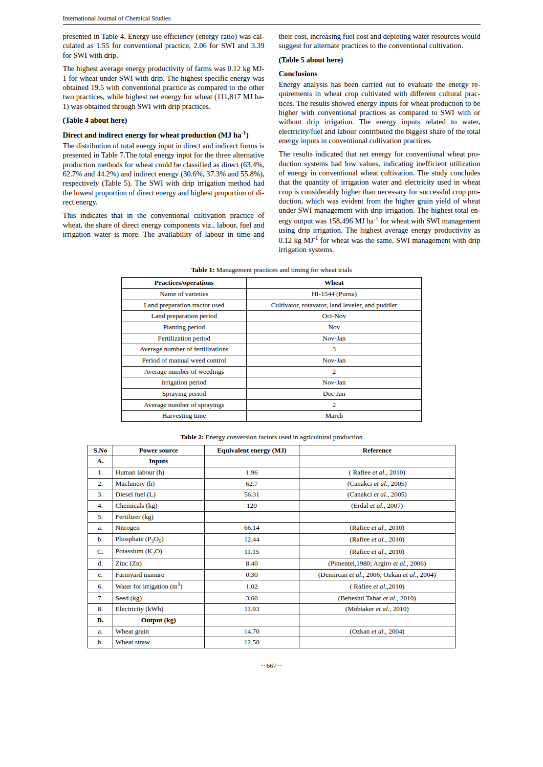International Journal of Chemical Studies
presented in Table 4. Energy use efficiency (energy ratio) was calculated as 1.55 for conventional practice, 2.06 for SWI and 3.39 for SWI with drip.
The highest average energy productivity of farms was 0.12 kg MJ-1 for wheat under SWI with drip. The highest specific energy was obtained 19.5 with conventional practice as compared to the other two practices, while highest net energy for wheat (111,817 MJ ha-1) was obtained through SWI with drip practices.
(Table 4 about here)
Direct and indirect energy for wheat production (MJ ha-1)
The distribution of total energy input in direct and indirect forms is presented in Table 7.The total energy input for the three alternative production methods for wheat could be classified as direct (63.4%, 62.7% and 44.2%) and indirect energy (30.6%, 37.3% and 55.8%), respectively (Table 5). The SWI with drip irrigation method had the lowest proportion of direct energy and highest proportion of direct energy.
This indicates that in the conventional cultivation practice of wheat, the share of direct energy components viz., labour, fuel and irrigation water is more. The availability of labour in time and their cost, increasing fuel cost and depleting water resources would suggest for alternate practices to the conventional cultivation.
(Table 5 about here)
Conclusions
Energy analysis has been carried out to evaluate the energy requirements in wheat crop cultivated with different cultural practices. The results showed energy inputs for wheat production to be higher with conventional practices as compared to SWI with or without drip irrigation. The energy inputs related to water, electricity/fuel and labour contributed the biggest share of the total energy inputs in conventional cultivation practices.
The results indicated that net energy for conventional wheat production systems had low values, indicating inefficient utilization of energy in conventional wheat cultivation. The study concludes that the quantity of irrigation water and electricity used in wheat crop is considerably higher than necessary for successful crop production, which was evident from the higher grain yield of wheat under SWI management with drip irrigation. The highest total energy output was 158,496 MJ ha-1 for wheat with SWI management using drip irrigation. The highest average energy productivity as 0.12 kg MJ-1 for wheat was the same, SWI management with drip irrigation systems.
Table 1: Management practices and timing for wheat trials
| Practices/operations | Wheat |
| --- | --- |
| Name of varieties | HI-1544 (Purna) |
| Land preparation tractor used | Cultivator, rotavator, land leveler, and puddler |
| Land preparation period | Oct-Nov |
| Planting period | Nov |
| Fertilization period | Nov-Jan |
| Average number of fertilizations | 3 |
| Period of manual weed control | Nov-Jan |
| Average number of weedings | 2 |
| Irrigation period | Nov-Jan |
| Spraying period | Dec-Jan |
| Average number of sprayings | 2 |
| Harvesting time | March |
Table 2: Energy conversion factors used in agricultural production
| S.No | Power source | Equivalent energy (MJ) | Reference |
| --- | --- | --- | --- |
| A. | Inputs | | |
| 1. | Human labour (h) | 1.96 | ( Rafiee et al. , 2010) |
| 2. | Machinery (h) | 62.7 | (Canakci et al ., 2005) |
| 3. | Diesel fuel (L) | 56.31 | (Canakci et al ., 2005) |
| 4. | Chemicals (kg) | 120 | (Erdal et al ., 2007) |
| 5. | Fertilizer (kg) | | |
| a. | Nitrogen | 66.14 | (Rafiee et al. , 2010) |
| b. | Phosphate (P 2 O 5 ) | 12.44 | (Rafiee et al. , 2010) |
| C. | Potassium (K 2 O) | 11.15 | (Rafiee et al. , 2010) |
| d. | Zinc (Zn) | 8.40 | (Pimentel,1980; Argiro et al ., 2006) |
| e. | Farmyard manure | 0.30 | (Demircan et al ., 2006; Ozkan et al ., 2004) |
| 6. | Water for irrigation (m 3 ) | 1.02 | ( Rafiee et al. ,2010) |
| 7. | Seed (kg) | 3.60 | (Beheshti Tabar et al ., 2010) |
| 8. | Electricity (kWh) | 11.93 | (Mobtaker et al. , 2010) |
| B. | Output (kg) | | |
| a. | Wheat grain | 14.70 | (Ozkan et al ., 2004) |
| b. | Wheat straw | 12.50 | |
~ 667 ~